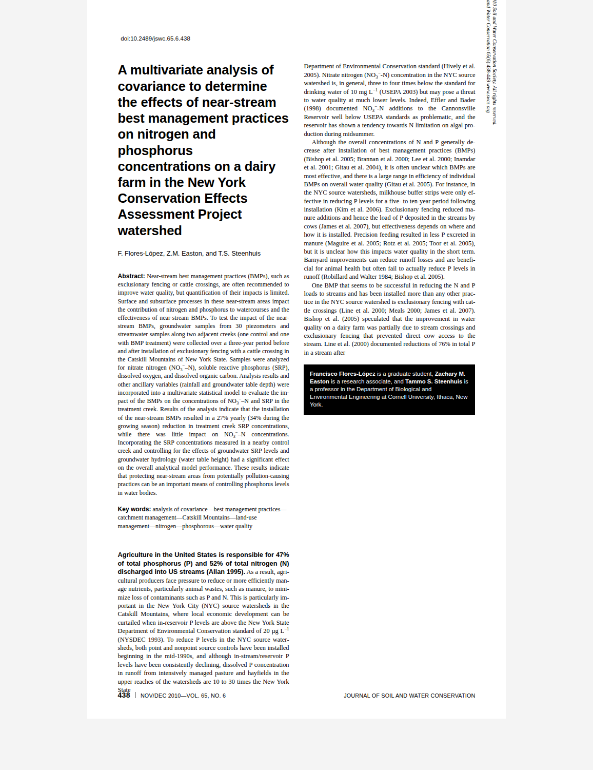doi:10.2489/jswc.65.6.438
A multivariate analysis of covariance to determine the effects of near-stream best management practices on nitrogen and phosphorus concentrations on a dairy farm in the New York Conservation Effects Assessment Project watershed
F. Flores-López, Z.M. Easton, and T.S. Steenhuis
Abstract: Near-stream best management practices (BMPs), such as exclusionary fencing or cattle crossings, are often recommended to improve water quality, but quantification of their impacts is limited. Surface and subsurface processes in these near-stream areas impact the contribution of nitrogen and phosphorus to watercourses and the effectiveness of near-stream BMPs. To test the impact of the near-stream BMPs, groundwater samples from 30 piezometers and streamwater samples along two adjacent creeks (one control and one with BMP treatment) were collected over a three-year period before and after installation of exclusionary fencing with a cattle crossing in the Catskill Mountains of New York State. Samples were analyzed for nitrate nitrogen (NO3−–N), soluble reactive phosphorus (SRP), dissolved oxygen, and dissolved organic carbon. Analysis results and other ancillary variables (rainfall and groundwater table depth) were incorporated into a multivariate statistical model to evaluate the impact of the BMPs on the concentrations of NO3−–N and SRP in the treatment creek. Results of the analysis indicate that the installation of the near-stream BMPs resulted in a 27% yearly (34% during the growing season) reduction in treatment creek SRP concentrations, while there was little impact on NO3−–N concentrations. Incorporating the SRP concentrations measured in a nearby control creek and controlling for the effects of groundwater SRP levels and groundwater hydrology (water table height) had a significant effect on the overall analytical model performance. These results indicate that protecting near-stream areas from potentially pollution-causing practices can be an important means of controlling phosphorus levels in water bodies.
Key words: analysis of covariance—best management practices—catchment management—Catskill Mountains—land-use management—nitrogen—phosphorous—water quality
Agriculture in the United States is responsible for 47% of total phosphorus (P) and 52% of total nitrogen (N) discharged into US streams (Allan 1995). As a result, agricultural producers face pressure to reduce or more efficiently manage nutrients, particularly animal wastes, such as manure, to minimize loss of contaminants such as P and N. This is particularly important in the New York City (NYC) source watersheds in the Catskill Mountains, where local economic development can be curtailed when in-reservoir P levels are above the New York State Department of Environmental Conservation standard of 20 µg L−1 (NYSDEC 1993). To reduce P levels in the NYC source watersheds, both point and nonpoint source controls have been installed beginning in the mid-1990s, and although in-stream/reservoir P levels have been consistently declining, dissolved P concentration in runoff from intensively managed pasture and hayfields in the upper reaches of the watersheds are 10 to 30 times the New York State
Department of Environmental Conservation standard (Hively et al. 2005). Nitrate nitrogen (NO3−-N) concentration in the NYC source watershed is, in general, three to four times below the standard for drinking water of 10 mg L−1 (USEPA 2003) but may pose a threat to water quality at much lower levels. Indeed, Effler and Bader (1998) documented NO3−-N additions to the Cannonsville Reservoir well below USEPA standards as problematic, and the reservoir has shown a tendency towards N limitation on algal production during midsummer.
Although the overall concentrations of N and P generally decrease after installation of best management practices (BMPs) (Bishop et al. 2005; Brannan et al. 2000; Lee et al. 2000; Inamdar et al. 2001; Gitau et al. 2004), it is often unclear which BMPs are most effective, and there is a large range in efficiency of individual BMPs on overall water quality (Gitau et al. 2005). For instance, in the NYC source watersheds, milkhouse buffer strips were only effective in reducing P levels for a five- to ten-year period following installation (Kim et al. 2006). Exclusionary fencing reduced manure additions and hence the load of P deposited in the streams by cows (James et al. 2007), but effectiveness depends on where and how it is installed. Precision feeding resulted in less P excreted in manure (Maguire et al. 2005; Rotz et al. 2005; Toor et al. 2005), but it is unclear how this impacts water quality in the short term. Barnyard improvements can reduce runoff losses and are beneficial for animal health but often fail to actually reduce P levels in runoff (Robillard and Walter 1984; Bishop et al. 2005).
One BMP that seems to be successful in reducing the N and P loads to streams and has been installed more than any other practice in the NYC source watershed is exclusionary fencing with cattle crossings (Line et al. 2000; Meals 2000; James et al. 2007). Bishop et al. (2005) speculated that the improvement in water quality on a dairy farm was partially due to stream crossings and exclusionary fencing that prevented direct cow access to the stream. Line et al. (2000) documented reductions of 76% in total P in a stream after
Francisco Flores-López is a graduate student, Zachary M. Easton is a research associate, and Tammo S. Steenhuis is a professor in the Department of Biological and Environmental Engineering at Cornell University, Ithaca, New York.
Copyright © 2010 Soil and Water Conservation Society. All rights reserved.
Journal of Soil and Water Conservation 65(6):438-449 www.swcs.org
438 NOV/DEC 2010—VOL. 65, NO. 6 JOURNAL OF SOIL AND WATER CONSERVATION